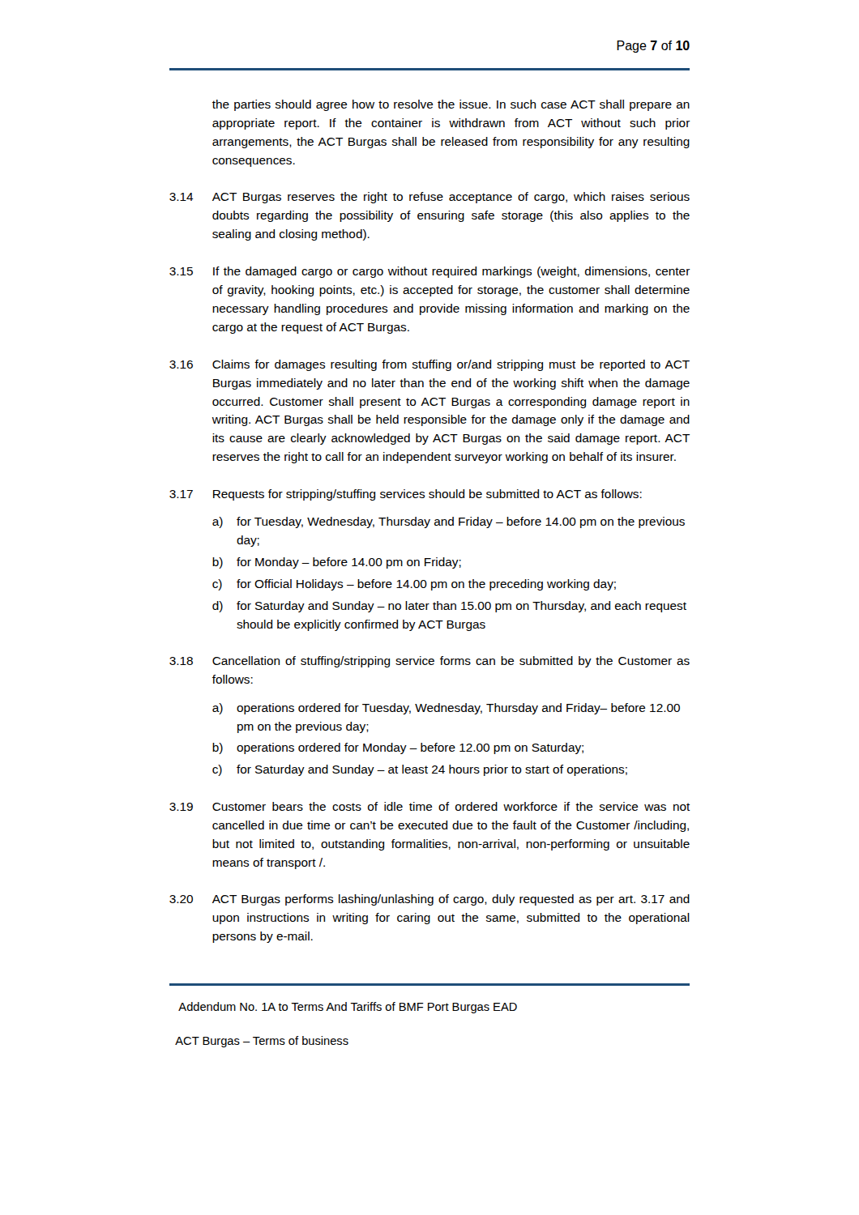Page 7 of 10
the parties should agree how to resolve the issue. In such case ACT shall prepare an appropriate report. If the container is withdrawn from ACT without such prior arrangements, the ACT Burgas shall be released from responsibility for any resulting consequences.
3.14 ACT Burgas reserves the right to refuse acceptance of cargo, which raises serious doubts regarding the possibility of ensuring safe storage (this also applies to the sealing and closing method).
3.15 If the damaged cargo or cargo without required markings (weight, dimensions, center of gravity, hooking points, etc.) is accepted for storage, the customer shall determine necessary handling procedures and provide missing information and marking on the cargo at the request of ACT Burgas.
3.16 Claims for damages resulting from stuffing or/and stripping must be reported to ACT Burgas immediately and no later than the end of the working shift when the damage occurred. Customer shall present to ACT Burgas a corresponding damage report in writing. ACT Burgas shall be held responsible for the damage only if the damage and its cause are clearly acknowledged by ACT Burgas on the said damage report. ACT reserves the right to call for an independent surveyor working on behalf of its insurer.
3.17 Requests for stripping/stuffing services should be submitted to ACT as follows:
a) for Tuesday, Wednesday, Thursday and Friday – before 14.00 pm on the previous day;
b) for Monday – before 14.00 pm on Friday;
c) for Official Holidays – before 14.00 pm on the preceding working day;
d) for Saturday and Sunday – no later than 15.00 pm on Thursday, and each request should be explicitly confirmed by ACT Burgas
3.18 Cancellation of stuffing/stripping service forms can be submitted by the Customer as follows:
a) operations ordered for Tuesday, Wednesday, Thursday and Friday– before 12.00 pm on the previous day;
b) operations ordered for Monday – before 12.00 pm on Saturday;
c) for Saturday and Sunday – at least 24 hours prior to start of operations;
3.19 Customer bears the costs of idle time of ordered workforce if the service was not cancelled in due time or can’t be executed due to the fault of the Customer /including, but not limited to, outstanding formalities, non-arrival, non-performing or unsuitable means of transport /.
3.20 ACT Burgas performs lashing/unlashing of cargo, duly requested as per art. 3.17 and upon instructions in writing for caring out the same, submitted to the operational persons by e-mail.
Addendum No. 1A to Terms And Tariffs of BMF Port Burgas EAD
ACT Burgas – Terms of business